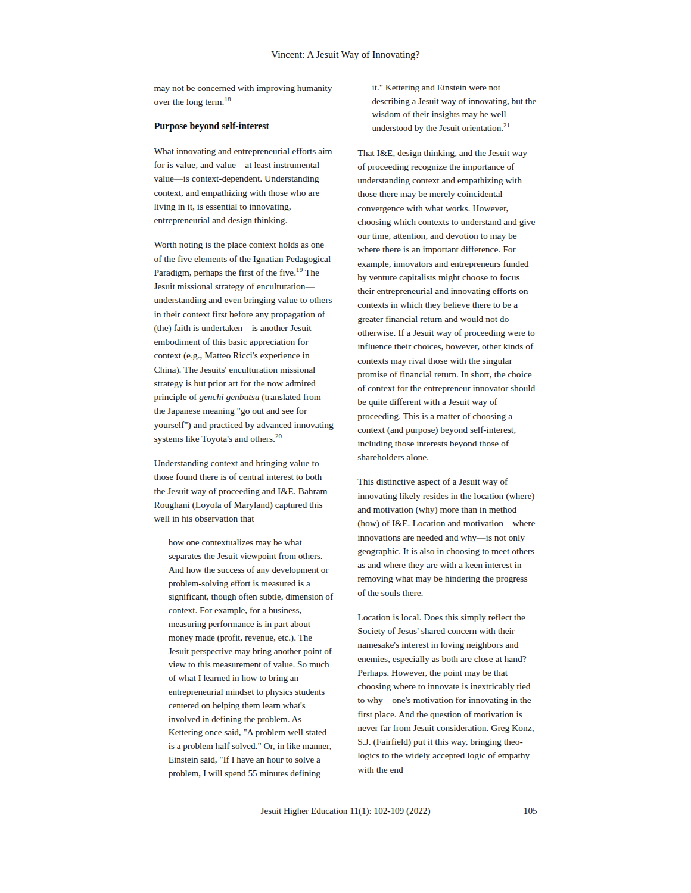Vincent: A Jesuit Way of Innovating?
may not be concerned with improving humanity over the long term.18
Purpose beyond self-interest
What innovating and entrepreneurial efforts aim for is value, and value—at least instrumental value—is context-dependent. Understanding context, and empathizing with those who are living in it, is essential to innovating, entrepreneurial and design thinking.
Worth noting is the place context holds as one of the five elements of the Ignatian Pedagogical Paradigm, perhaps the first of the five.19 The Jesuit missional strategy of enculturation—understanding and even bringing value to others in their context first before any propagation of (the) faith is undertaken—is another Jesuit embodiment of this basic appreciation for context (e.g., Matteo Ricci's experience in China). The Jesuits' enculturation missional strategy is but prior art for the now admired principle of genchi genbutsu (translated from the Japanese meaning "go out and see for yourself") and practiced by advanced innovating systems like Toyota's and others.20
Understanding context and bringing value to those found there is of central interest to both the Jesuit way of proceeding and I&E. Bahram Roughani (Loyola of Maryland) captured this well in his observation that
how one contextualizes may be what separates the Jesuit viewpoint from others. And how the success of any development or problem-solving effort is measured is a significant, though often subtle, dimension of context. For example, for a business, measuring performance is in part about money made (profit, revenue, etc.). The Jesuit perspective may bring another point of view to this measurement of value. So much of what I learned in how to bring an entrepreneurial mindset to physics students centered on helping them learn what's involved in defining the problem. As Kettering once said, "A problem well stated is a problem half solved." Or, in like manner, Einstein said, "If I have an hour to solve a problem, I will spend 55 minutes defining it." Kettering and Einstein were not describing a Jesuit way of innovating, but the wisdom of their insights may be well understood by the Jesuit orientation.21
That I&E, design thinking, and the Jesuit way of proceeding recognize the importance of understanding context and empathizing with those there may be merely coincidental convergence with what works. However, choosing which contexts to understand and give our time, attention, and devotion to may be where there is an important difference. For example, innovators and entrepreneurs funded by venture capitalists might choose to focus their entrepreneurial and innovating efforts on contexts in which they believe there to be a greater financial return and would not do otherwise. If a Jesuit way of proceeding were to influence their choices, however, other kinds of contexts may rival those with the singular promise of financial return. In short, the choice of context for the entrepreneur innovator should be quite different with a Jesuit way of proceeding. This is a matter of choosing a context (and purpose) beyond self-interest, including those interests beyond those of shareholders alone.
This distinctive aspect of a Jesuit way of innovating likely resides in the location (where) and motivation (why) more than in method (how) of I&E. Location and motivation—where innovations are needed and why—is not only geographic. It is also in choosing to meet others as and where they are with a keen interest in removing what may be hindering the progress of the souls there.
Location is local. Does this simply reflect the Society of Jesus' shared concern with their namesake's interest in loving neighbors and enemies, especially as both are close at hand? Perhaps. However, the point may be that choosing where to innovate is inextricably tied to why—one's motivation for innovating in the first place. And the question of motivation is never far from Jesuit consideration. Greg Konz, S.J. (Fairfield) put it this way, bringing theo-logics to the widely accepted logic of empathy with the end
Jesuit Higher Education 11(1): 102-109 (2022) 105